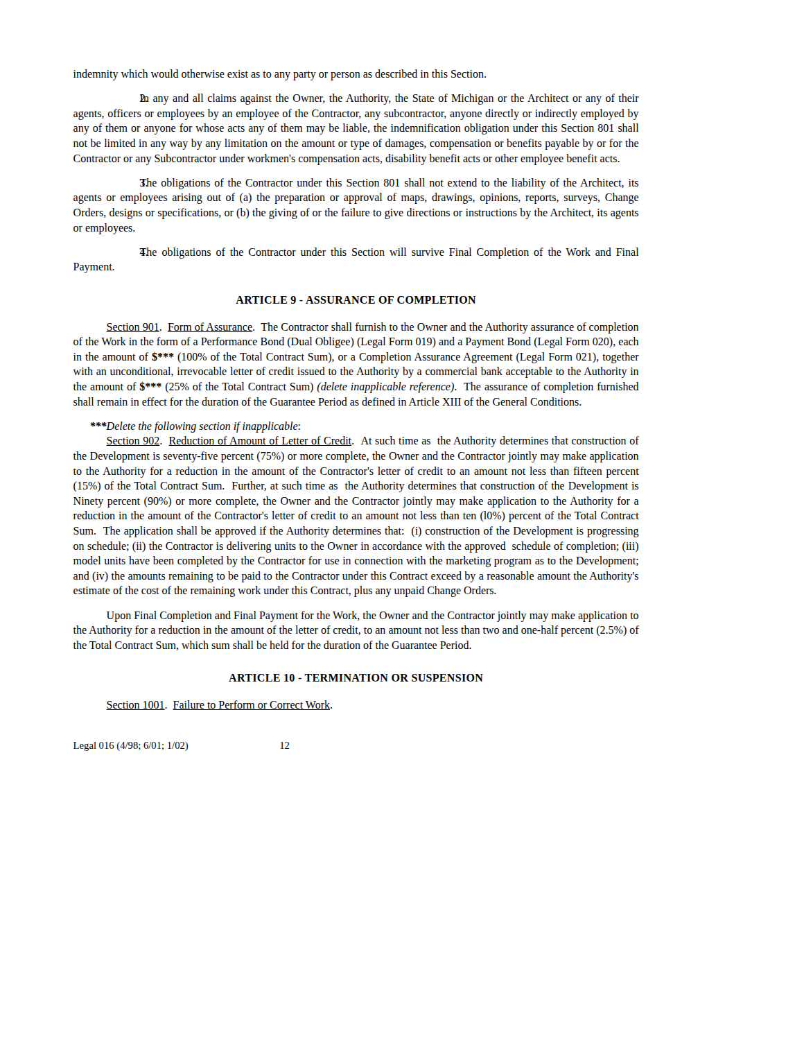indemnity which would otherwise exist as to any party or person as described in this Section.
2. In any and all claims against the Owner, the Authority, the State of Michigan or the Architect or any of their agents, officers or employees by an employee of the Contractor, any subcontractor, anyone directly or indirectly employed by any of them or anyone for whose acts any of them may be liable, the indemnification obligation under this Section 801 shall not be limited in any way by any limitation on the amount or type of damages, compensation or benefits payable by or for the Contractor or any Subcontractor under workmen's compensation acts, disability benefit acts or other employee benefit acts.
3. The obligations of the Contractor under this Section 801 shall not extend to the liability of the Architect, its agents or employees arising out of (a) the preparation or approval of maps, drawings, opinions, reports, surveys, Change Orders, designs or specifications, or (b) the giving of or the failure to give directions or instructions by the Architect, its agents or employees.
4. The obligations of the Contractor under this Section will survive Final Completion of the Work and Final Payment.
ARTICLE 9 - ASSURANCE OF COMPLETION
Section 901. Form of Assurance. The Contractor shall furnish to the Owner and the Authority assurance of completion of the Work in the form of a Performance Bond (Dual Obligee) (Legal Form 019) and a Payment Bond (Legal Form 020), each in the amount of $*** (100% of the Total Contract Sum), or a Completion Assurance Agreement (Legal Form 021), together with an unconditional, irrevocable letter of credit issued to the Authority by a commercial bank acceptable to the Authority in the amount of $*** (25% of the Total Contract Sum) (delete inapplicable reference). The assurance of completion furnished shall remain in effect for the duration of the Guarantee Period as defined in Article XIII of the General Conditions.
***Delete the following section if inapplicable:
Section 902. Reduction of Amount of Letter of Credit. At such time as the Authority determines that construction of the Development is seventy-five percent (75%) or more complete, the Owner and the Contractor jointly may make application to the Authority for a reduction in the amount of the Contractor's letter of credit to an amount not less than fifteen percent (15%) of the Total Contract Sum. Further, at such time as the Authority determines that construction of the Development is Ninety percent (90%) or more complete, the Owner and the Contractor jointly may make application to the Authority for a reduction in the amount of the Contractor's letter of credit to an amount not less than ten (l0%) percent of the Total Contract Sum. The application shall be approved if the Authority determines that: (i) construction of the Development is progressing on schedule; (ii) the Contractor is delivering units to the Owner in accordance with the approved schedule of completion; (iii) model units have been completed by the Contractor for use in connection with the marketing program as to the Development; and (iv) the amounts remaining to be paid to the Contractor under this Contract exceed by a reasonable amount the Authority's estimate of the cost of the remaining work under this Contract, plus any unpaid Change Orders.
Upon Final Completion and Final Payment for the Work, the Owner and the Contractor jointly may make application to the Authority for a reduction in the amount of the letter of credit, to an amount not less than two and one-half percent (2.5%) of the Total Contract Sum, which sum shall be held for the duration of the Guarantee Period.
ARTICLE 10 - TERMINATION OR SUSPENSION
Section 1001. Failure to Perform or Correct Work.
Legal 016 (4/98; 6/01; 1/02)12